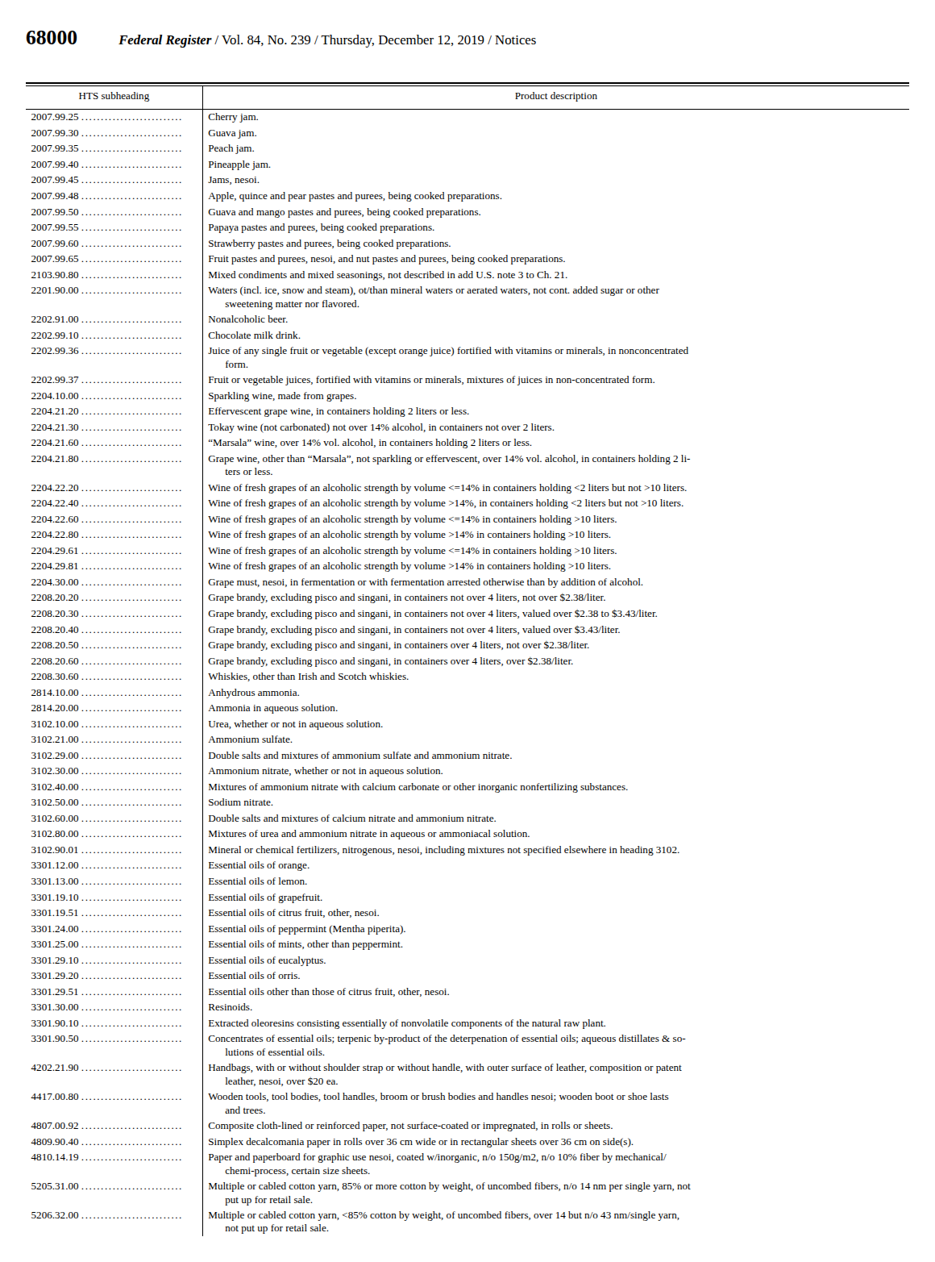68000
Federal Register / Vol. 84, No. 239 / Thursday, December 12, 2019 / Notices
| HTS subheading | Product description |
| --- | --- |
| 2007.99.25 .......................... | Cherry jam. |
| 2007.99.30 .......................... | Guava jam. |
| 2007.99.35 .......................... | Peach jam. |
| 2007.99.40 .......................... | Pineapple jam. |
| 2007.99.45 .......................... | Jams, nesoi. |
| 2007.99.48 .......................... | Apple, quince and pear pastes and purees, being cooked preparations. |
| 2007.99.50 .......................... | Guava and mango pastes and purees, being cooked preparations. |
| 2007.99.55 .......................... | Papaya pastes and purees, being cooked preparations. |
| 2007.99.60 .......................... | Strawberry pastes and purees, being cooked preparations. |
| 2007.99.65 .......................... | Fruit pastes and purees, nesoi, and nut pastes and purees, being cooked preparations. |
| 2103.90.80 .......................... | Mixed condiments and mixed seasonings, not described in add U.S. note 3 to Ch. 21. |
| 2201.90.00 .......................... | Waters (incl. ice, snow and steam), ot/than mineral waters or aerated waters, not cont. added sugar or other sweetening matter nor flavored. |
| 2202.91.00 .......................... | Nonalcoholic beer. |
| 2202.99.10 .......................... | Chocolate milk drink. |
| 2202.99.36 .......................... | Juice of any single fruit or vegetable (except orange juice) fortified with vitamins or minerals, in nonconcentrated form. |
| 2202.99.37 .......................... | Fruit or vegetable juices, fortified with vitamins or minerals, mixtures of juices in non-concentrated form. |
| 2204.10.00 .......................... | Sparkling wine, made from grapes. |
| 2204.21.20 .......................... | Effervescent grape wine, in containers holding 2 liters or less. |
| 2204.21.30 .......................... | Tokay wine (not carbonated) not over 14% alcohol, in containers not over 2 liters. |
| 2204.21.60 .......................... | “Marsala” wine, over 14% vol. alcohol, in containers holding 2 liters or less. |
| 2204.21.80 .......................... | Grape wine, other than “Marsala”, not sparkling or effervescent, over 14% vol. alcohol, in containers holding 2 li- ters or less. |
| 2204.22.20 .......................... | Wine of fresh grapes of an alcoholic strength by volume <=14% in containers holding <2 liters but not >10 liters. |
| 2204.22.40 .......................... | Wine of fresh grapes of an alcoholic strength by volume >14%, in containers holding <2 liters but not >10 liters. |
| 2204.22.60 .......................... | Wine of fresh grapes of an alcoholic strength by volume <=14% in containers holding >10 liters. |
| 2204.22.80 .......................... | Wine of fresh grapes of an alcoholic strength by volume >14% in containers holding >10 liters. |
| 2204.29.61 .......................... | Wine of fresh grapes of an alcoholic strength by volume <=14% in containers holding >10 liters. |
| 2204.29.81 .......................... | Wine of fresh grapes of an alcoholic strength by volume >14% in containers holding >10 liters. |
| 2204.30.00 .......................... | Grape must, nesoi, in fermentation or with fermentation arrested otherwise than by addition of alcohol. |
| 2208.20.20 .......................... | Grape brandy, excluding pisco and singani, in containers not over 4 liters, not over $2.38/liter. |
| 2208.20.30 .......................... | Grape brandy, excluding pisco and singani, in containers not over 4 liters, valued over $2.38 to $3.43/liter. |
| 2208.20.40 .......................... | Grape brandy, excluding pisco and singani, in containers not over 4 liters, valued over $3.43/liter. |
| 2208.20.50 .......................... | Grape brandy, excluding pisco and singani, in containers over 4 liters, not over $2.38/liter. |
| 2208.20.60 .......................... | Grape brandy, excluding pisco and singani, in containers over 4 liters, over $2.38/liter. |
| 2208.30.60 .......................... | Whiskies, other than Irish and Scotch whiskies. |
| 2814.10.00 .......................... | Anhydrous ammonia. |
| 2814.20.00 .......................... | Ammonia in aqueous solution. |
| 3102.10.00 .......................... | Urea, whether or not in aqueous solution. |
| 3102.21.00 .......................... | Ammonium sulfate. |
| 3102.29.00 .......................... | Double salts and mixtures of ammonium sulfate and ammonium nitrate. |
| 3102.30.00 .......................... | Ammonium nitrate, whether or not in aqueous solution. |
| 3102.40.00 .......................... | Mixtures of ammonium nitrate with calcium carbonate or other inorganic nonfertilizing substances. |
| 3102.50.00 .......................... | Sodium nitrate. |
| 3102.60.00 .......................... | Double salts and mixtures of calcium nitrate and ammonium nitrate. |
| 3102.80.00 .......................... | Mixtures of urea and ammonium nitrate in aqueous or ammoniacal solution. |
| 3102.90.01 .......................... | Mineral or chemical fertilizers, nitrogenous, nesoi, including mixtures not specified elsewhere in heading 3102. |
| 3301.12.00 .......................... | Essential oils of orange. |
| 3301.13.00 .......................... | Essential oils of lemon. |
| 3301.19.10 .......................... | Essential oils of grapefruit. |
| 3301.19.51 .......................... | Essential oils of citrus fruit, other, nesoi. |
| 3301.24.00 .......................... | Essential oils of peppermint (Mentha piperita). |
| 3301.25.00 .......................... | Essential oils of mints, other than peppermint. |
| 3301.29.10 .......................... | Essential oils of eucalyptus. |
| 3301.29.20 .......................... | Essential oils of orris. |
| 3301.29.51 .......................... | Essential oils other than those of citrus fruit, other, nesoi. |
| 3301.30.00 .......................... | Resinoids. |
| 3301.90.10 .......................... | Extracted oleoresins consisting essentially of nonvolatile components of the natural raw plant. |
| 3301.90.50 .......................... | Concentrates of essential oils; terpenic by-product of the deterpenation of essential oils; aqueous distillates & so- lutions of essential oils. |
| 4202.21.90 .......................... | Handbags, with or without shoulder strap or without handle, with outer surface of leather, composition or patent leather, nesoi, over $20 ea. |
| 4417.00.80 .......................... | Wooden tools, tool bodies, tool handles, broom or brush bodies and handles nesoi; wooden boot or shoe lasts and trees. |
| 4807.00.92 .......................... | Composite cloth-lined or reinforced paper, not surface-coated or impregnated, in rolls or sheets. |
| 4809.90.40 .......................... | Simplex decalcomania paper in rolls over 36 cm wide or in rectangular sheets over 36 cm on side(s). |
| 4810.14.19 .......................... | Paper and paperboard for graphic use nesoi, coated w/inorganic, n/o 150g/m2, n/o 10% fiber by mechanical/ chemi-process, certain size sheets. |
| 5205.31.00 .......................... | Multiple or cabled cotton yarn, 85% or more cotton by weight, of uncombed fibers, n/o 14 nm per single yarn, not put up for retail sale. |
| 5206.32.00 .......................... | Multiple or cabled cotton yarn, <85% cotton by weight, of uncombed fibers, over 14 but n/o 43 nm/single yarn, not put up for retail sale. |